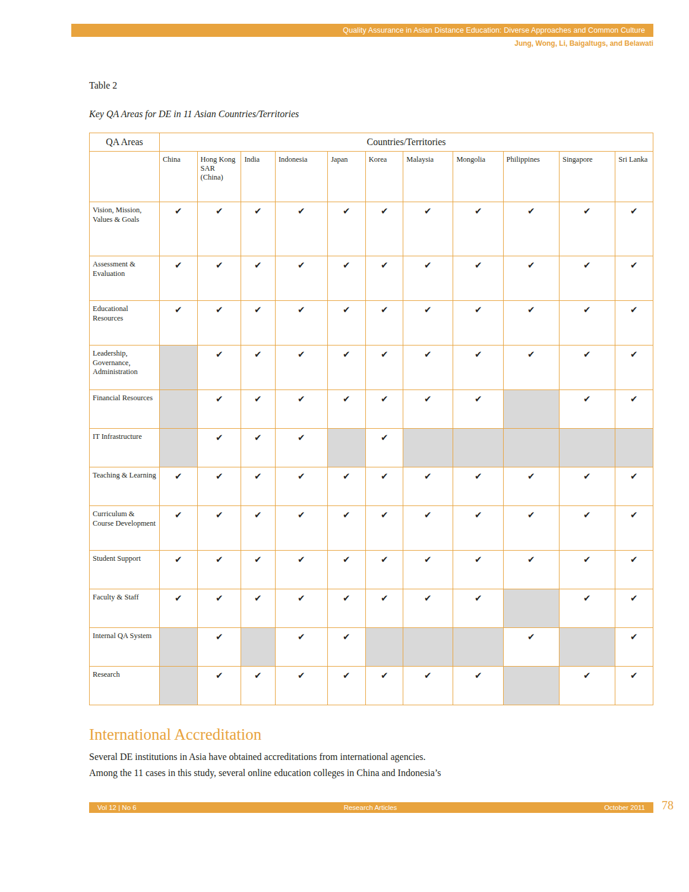Quality Assurance in Asian Distance Education: Diverse Approaches and Common Culture
Jung, Wong, Li, Baigaltugs, and Belawati
Table 2
Key QA Areas for DE in 11 Asian Countries/Territories
| QA Areas | Countries/Territories |
| --- | --- |
| | China | Hong Kong SAR (China) | India | Indonesia | Japan | Korea | Malaysia | Mongolia | Philippines | Singapore | Sri Lanka |
| Vision, Mission, Values & Goals | ✔ | ✔ | ✔ | ✔ | ✔ | ✔ | ✔ | ✔ | ✔ | ✔ | ✔ |
| Assessment & Evaluation | ✔ | ✔ | ✔ | ✔ | ✔ | ✔ | ✔ | ✔ | ✔ | ✔ | ✔ |
| Educational Resources | ✔ | ✔ | ✔ | ✔ | ✔ | ✔ | ✔ | ✔ | ✔ | ✔ | ✔ |
| Leadership, Governance, Administration | | ✔ | ✔ | ✔ | ✔ | ✔ | ✔ | ✔ | ✔ | ✔ | ✔ |
| Financial Resources | | ✔ | ✔ | ✔ | ✔ | ✔ | ✔ | ✔ | | ✔ | ✔ |
| IT Infrastructure | | ✔ | ✔ | ✔ | | ✔ | | | | | |
| Teaching & Learning | ✔ | ✔ | ✔ | ✔ | ✔ | ✔ | ✔ | ✔ | ✔ | ✔ | ✔ |
| Curriculum & Course Development | ✔ | ✔ | ✔ | ✔ | ✔ | ✔ | ✔ | ✔ | ✔ | ✔ | ✔ |
| Student Support | ✔ | ✔ | ✔ | ✔ | ✔ | ✔ | ✔ | ✔ | ✔ | ✔ | ✔ |
| Faculty & Staff | ✔ | ✔ | ✔ | ✔ | ✔ | ✔ | ✔ | ✔ | | ✔ | ✔ |
| Internal QA System | | ✔ | | ✔ | ✔ | | | | ✔ | | ✔ |
| Research | | ✔ | ✔ | ✔ | ✔ | ✔ | ✔ | ✔ | | ✔ | ✔ |
International Accreditation
Several DE institutions in Asia have obtained accreditations from international agencies.
Among the 11 cases in this study, several online education colleges in China and Indonesia’s
Vol 12 | No 6 Research Articles October 2011 78